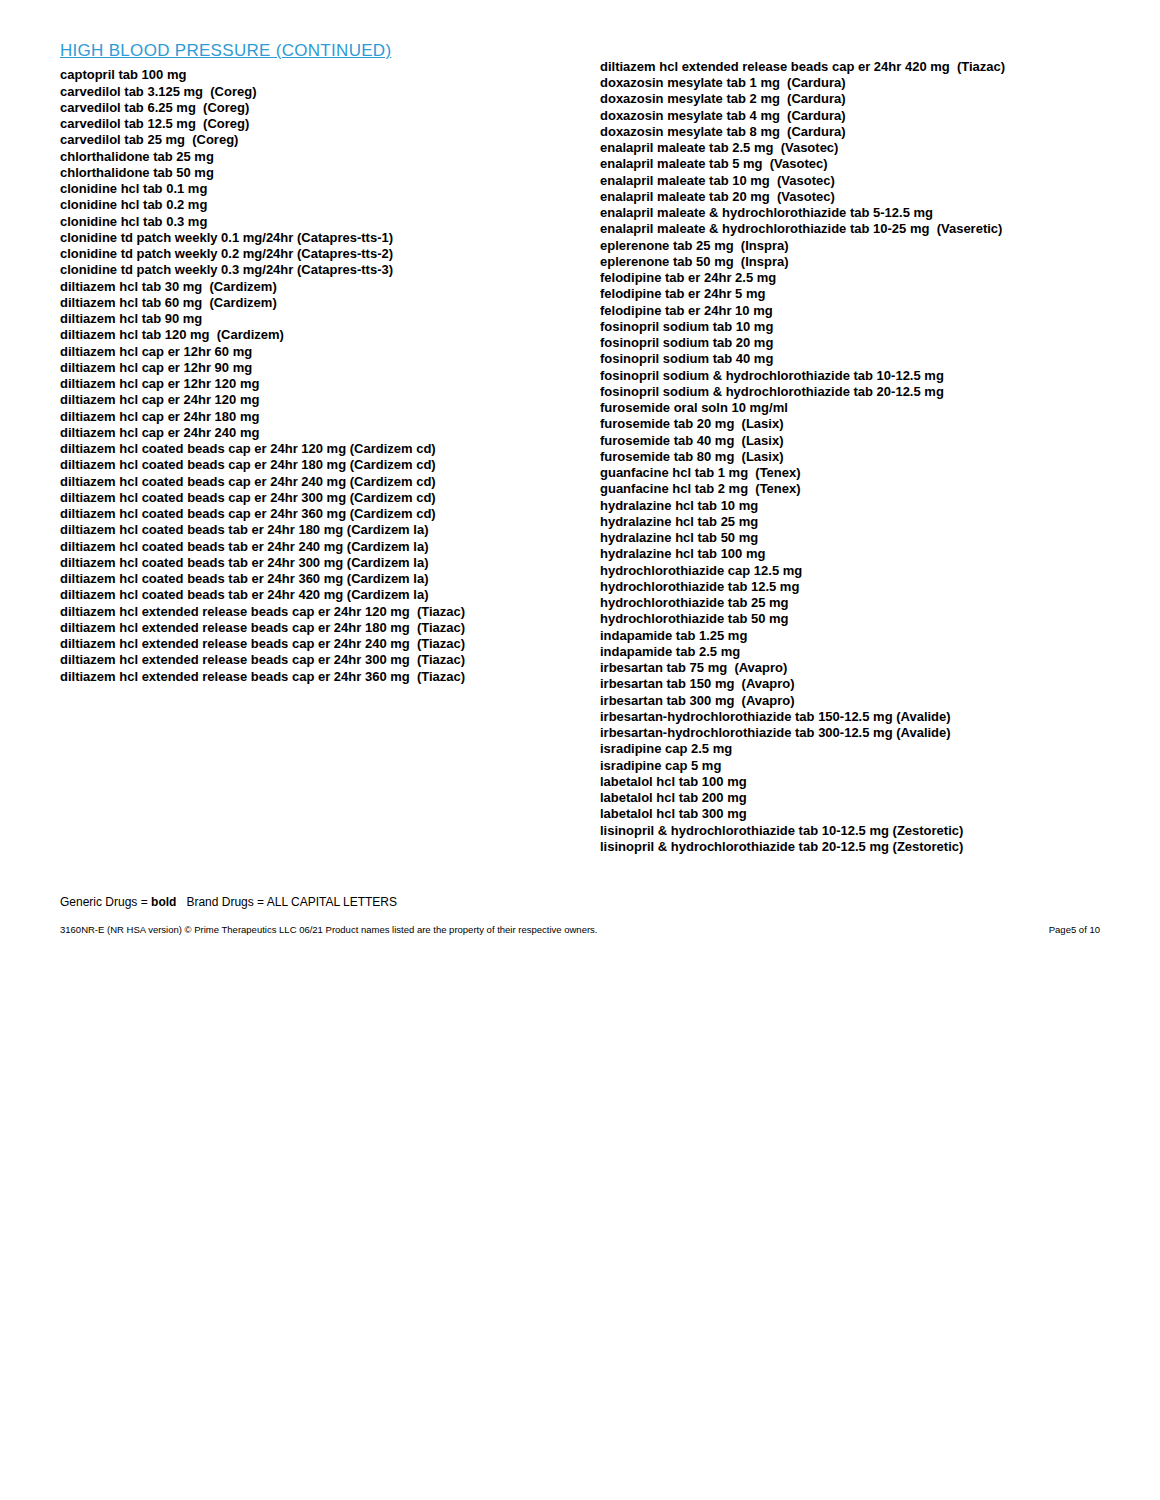HIGH BLOOD PRESSURE (CONTINUED)
captopril tab 100 mg
carvedilol tab 3.125 mg (Coreg)
carvedilol tab 6.25 mg (Coreg)
carvedilol tab 12.5 mg (Coreg)
carvedilol tab 25 mg (Coreg)
chlorthalidone tab 25 mg
chlorthalidone tab 50 mg
clonidine hcl tab 0.1 mg
clonidine hcl tab 0.2 mg
clonidine hcl tab 0.3 mg
clonidine td patch weekly 0.1 mg/24hr (Catapres-tts-1)
clonidine td patch weekly 0.2 mg/24hr (Catapres-tts-2)
clonidine td patch weekly 0.3 mg/24hr (Catapres-tts-3)
diltiazem hcl tab 30 mg (Cardizem)
diltiazem hcl tab 60 mg (Cardizem)
diltiazem hcl tab 90 mg
diltiazem hcl tab 120 mg (Cardizem)
diltiazem hcl cap er 12hr 60 mg
diltiazem hcl cap er 12hr 90 mg
diltiazem hcl cap er 12hr 120 mg
diltiazem hcl cap er 24hr 120 mg
diltiazem hcl cap er 24hr 180 mg
diltiazem hcl cap er 24hr 240 mg
diltiazem hcl coated beads cap er 24hr 120 mg (Cardizem cd)
diltiazem hcl coated beads cap er 24hr 180 mg (Cardizem cd)
diltiazem hcl coated beads cap er 24hr 240 mg (Cardizem cd)
diltiazem hcl coated beads cap er 24hr 300 mg (Cardizem cd)
diltiazem hcl coated beads cap er 24hr 360 mg (Cardizem cd)
diltiazem hcl coated beads tab er 24hr 180 mg (Cardizem la)
diltiazem hcl coated beads tab er 24hr 240 mg (Cardizem la)
diltiazem hcl coated beads tab er 24hr 300 mg (Cardizem la)
diltiazem hcl coated beads tab er 24hr 360 mg (Cardizem la)
diltiazem hcl coated beads tab er 24hr 420 mg (Cardizem la)
diltiazem hcl extended release beads cap er 24hr 120 mg (Tiazac)
diltiazem hcl extended release beads cap er 24hr 180 mg (Tiazac)
diltiazem hcl extended release beads cap er 24hr 240 mg (Tiazac)
diltiazem hcl extended release beads cap er 24hr 300 mg (Tiazac)
diltiazem hcl extended release beads cap er 24hr 360 mg (Tiazac)
diltiazem hcl extended release beads cap er 24hr 420 mg (Tiazac)
doxazosin mesylate tab 1 mg (Cardura)
doxazosin mesylate tab 2 mg (Cardura)
doxazosin mesylate tab 4 mg (Cardura)
doxazosin mesylate tab 8 mg (Cardura)
enalapril maleate tab 2.5 mg (Vasotec)
enalapril maleate tab 5 mg (Vasotec)
enalapril maleate tab 10 mg (Vasotec)
enalapril maleate tab 20 mg (Vasotec)
enalapril maleate & hydrochlorothiazide tab 5-12.5 mg
enalapril maleate & hydrochlorothiazide tab 10-25 mg (Vaseretic)
eplerenone tab 25 mg (Inspra)
eplerenone tab 50 mg (Inspra)
felodipine tab er 24hr 2.5 mg
felodipine tab er 24hr 5 mg
felodipine tab er 24hr 10 mg
fosinopril sodium tab 10 mg
fosinopril sodium tab 20 mg
fosinopril sodium tab 40 mg
fosinopril sodium & hydrochlorothiazide tab 10-12.5 mg
fosinopril sodium & hydrochlorothiazide tab 20-12.5 mg
furosemide oral soln 10 mg/ml
furosemide tab 20 mg (Lasix)
furosemide tab 40 mg (Lasix)
furosemide tab 80 mg (Lasix)
guanfacine hcl tab 1 mg (Tenex)
guanfacine hcl tab 2 mg (Tenex)
hydralazine hcl tab 10 mg
hydralazine hcl tab 25 mg
hydralazine hcl tab 50 mg
hydralazine hcl tab 100 mg
hydrochlorothiazide cap 12.5 mg
hydrochlorothiazide tab 12.5 mg
hydrochlorothiazide tab 25 mg
hydrochlorothiazide tab 50 mg
indapamide tab 1.25 mg
indapamide tab 2.5 mg
irbesartan tab 75 mg (Avapro)
irbesartan tab 150 mg (Avapro)
irbesartan tab 300 mg (Avapro)
irbesartan-hydrochlorothiazide tab 150-12.5 mg (Avalide)
irbesartan-hydrochlorothiazide tab 300-12.5 mg (Avalide)
isradipine cap 2.5 mg
isradipine cap 5 mg
labetalol hcl tab 100 mg
labetalol hcl tab 200 mg
labetalol hcl tab 300 mg
lisinopril & hydrochlorothiazide tab 10-12.5 mg (Zestoretic)
lisinopril & hydrochlorothiazide tab 20-12.5 mg (Zestoretic)
Generic Drugs = bold Brand Drugs = ALL CAPITAL LETTERS
3160NR-E (NR HSA version) © Prime Therapeutics LLC 06/21 Product names listed are the property of their respective owners. Page5 of 10